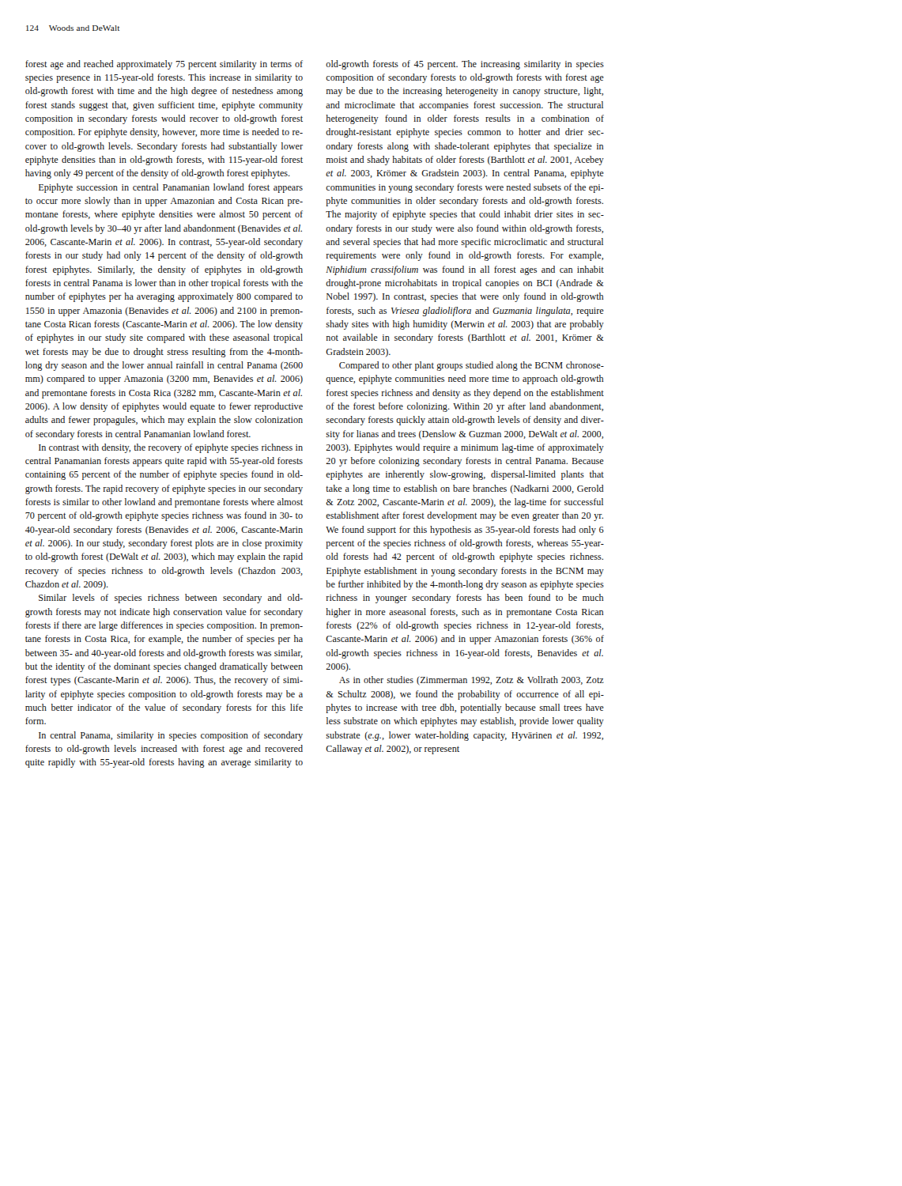124 Woods and DeWalt
forest age and reached approximately 75 percent similarity in terms of species presence in 115-year-old forests. This increase in similarity to old-growth forest with time and the high degree of nestedness among forest stands suggest that, given sufficient time, epiphyte community composition in secondary forests would recover to old-growth forest composition. For epiphyte density, however, more time is needed to recover to old-growth levels. Secondary forests had substantially lower epiphyte densities than in old-growth forests, with 115-year-old forest having only 49 percent of the density of old-growth forest epiphytes.
Epiphyte succession in central Panamanian lowland forest appears to occur more slowly than in upper Amazonian and Costa Rican premontane forests, where epiphyte densities were almost 50 percent of old-growth levels by 30–40 yr after land abandonment (Benavides et al. 2006, Cascante-Marin et al. 2006). In contrast, 55-year-old secondary forests in our study had only 14 percent of the density of old-growth forest epiphytes. Similarly, the density of epiphytes in old-growth forests in central Panama is lower than in other tropical forests with the number of epiphytes per ha averaging approximately 800 compared to 1550 in upper Amazonia (Benavides et al. 2006) and 2100 in premontane Costa Rican forests (Cascante-Marin et al. 2006). The low density of epiphytes in our study site compared with these aseasonal tropical wet forests may be due to drought stress resulting from the 4-month-long dry season and the lower annual rainfall in central Panama (2600 mm) compared to upper Amazonia (3200 mm, Benavides et al. 2006) and premontane forests in Costa Rica (3282 mm, Cascante-Marin et al. 2006). A low density of epiphytes would equate to fewer reproductive adults and fewer propagules, which may explain the slow colonization of secondary forests in central Panamanian lowland forest.
In contrast with density, the recovery of epiphyte species richness in central Panamanian forests appears quite rapid with 55-year-old forests containing 65 percent of the number of epiphyte species found in old-growth forests. The rapid recovery of epiphyte species in our secondary forests is similar to other lowland and premontane forests where almost 70 percent of old-growth epiphyte species richness was found in 30- to 40-year-old secondary forests (Benavides et al. 2006, Cascante-Marin et al. 2006). In our study, secondary forest plots are in close proximity to old-growth forest (DeWalt et al. 2003), which may explain the rapid recovery of species richness to old-growth levels (Chazdon 2003, Chazdon et al. 2009).
Similar levels of species richness between secondary and old-growth forests may not indicate high conservation value for secondary forests if there are large differences in species composition. In premontane forests in Costa Rica, for example, the number of species per ha between 35- and 40-year-old forests and old-growth forests was similar, but the identity of the dominant species changed dramatically between forest types (Cascante-Marin et al. 2006). Thus, the recovery of similarity of epiphyte species composition to old-growth forests may be a much better indicator of the value of secondary forests for this life form.
In central Panama, similarity in species composition of secondary forests to old-growth levels increased with forest age and recovered quite rapidly with 55-year-old forests having an average similarity to old-growth forests of 45 percent. The increasing similarity in species composition of secondary forests to old-growth forests with forest age may be due to the increasing heterogeneity in canopy structure, light, and microclimate that accompanies forest succession. The structural heterogeneity found in older forests results in a combination of drought-resistant epiphyte species common to hotter and drier secondary forests along with shade-tolerant epiphytes that specialize in moist and shady habitats of older forests (Barthlott et al. 2001, Acebey et al. 2003, Krömer & Gradstein 2003). In central Panama, epiphyte communities in young secondary forests were nested subsets of the epiphyte communities in older secondary forests and old-growth forests. The majority of epiphyte species that could inhabit drier sites in secondary forests in our study were also found within old-growth forests, and several species that had more specific microclimatic and structural requirements were only found in old-growth forests. For example, Niphidium crassifolium was found in all forest ages and can inhabit drought-prone microhabitats in tropical canopies on BCI (Andrade & Nobel 1997). In contrast, species that were only found in old-growth forests, such as Vriesea gladioliflora and Guzmania lingulata, require shady sites with high humidity (Merwin et al. 2003) that are probably not available in secondary forests (Barthlott et al. 2001, Krömer & Gradstein 2003).
Compared to other plant groups studied along the BCNM chronosequence, epiphyte communities need more time to approach old-growth forest species richness and density as they depend on the establishment of the forest before colonizing. Within 20 yr after land abandonment, secondary forests quickly attain old-growth levels of density and diversity for lianas and trees (Denslow & Guzman 2000, DeWalt et al. 2000, 2003). Epiphytes would require a minimum lag-time of approximately 20 yr before colonizing secondary forests in central Panama. Because epiphytes are inherently slow-growing, dispersal-limited plants that take a long time to establish on bare branches (Nadkarni 2000, Gerold & Zotz 2002, Cascante-Marin et al. 2009), the lag-time for successful establishment after forest development may be even greater than 20 yr. We found support for this hypothesis as 35-year-old forests had only 6 percent of the species richness of old-growth forests, whereas 55-year-old forests had 42 percent of old-growth epiphyte species richness. Epiphyte establishment in young secondary forests in the BCNM may be further inhibited by the 4-month-long dry season as epiphyte species richness in younger secondary forests has been found to be much higher in more aseasonal forests, such as in premontane Costa Rican forests (22% of old-growth species richness in 12-year-old forests, Cascante-Marin et al. 2006) and in upper Amazonian forests (36% of old-growth species richness in 16-year-old forests, Benavides et al. 2006).
As in other studies (Zimmerman 1992, Zotz & Vollrath 2003, Zotz & Schultz 2008), we found the probability of occurrence of all epiphytes to increase with tree dbh, potentially because small trees have less substrate on which epiphytes may establish, provide lower quality substrate (e.g., lower water-holding capacity, Hyvärinen et al. 1992, Callaway et al. 2002), or represent